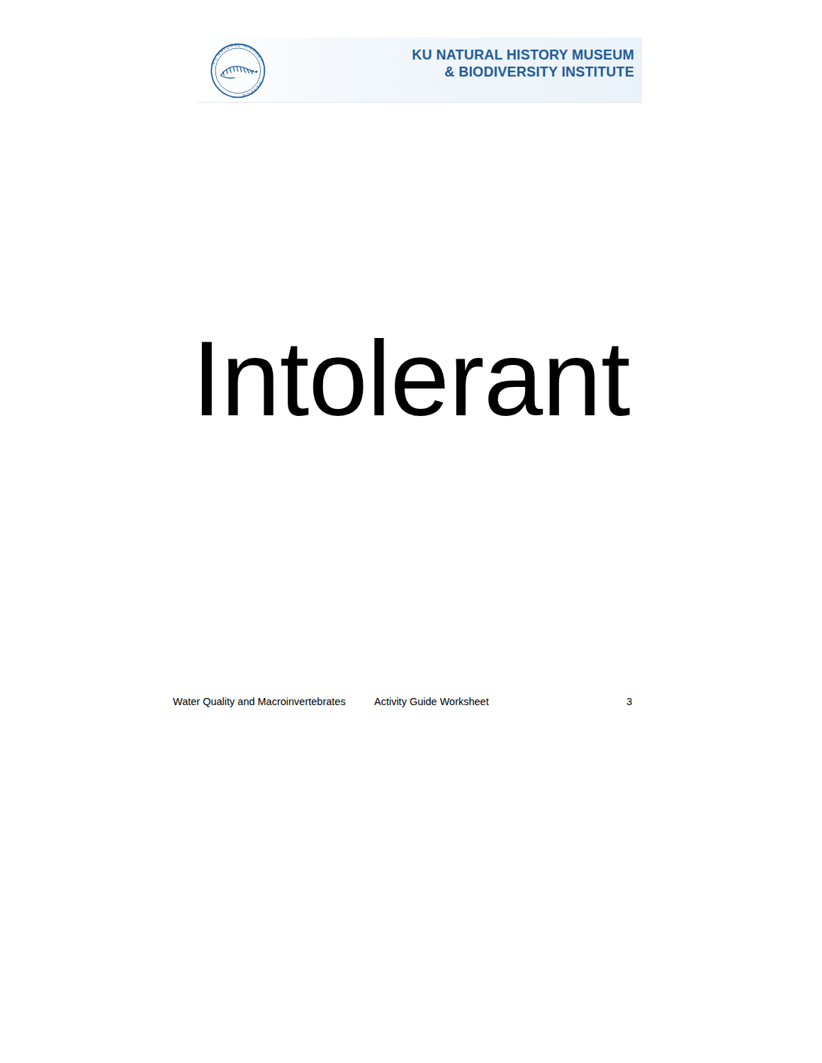KU NATURAL HISTORY MUSEUM
KU NATURAL HISTORY MUSEUM & BIODIVERSITY INSTITUTE
Intolerant
Water Quality and Macroinvertebrates Activity Guide Worksheet 3